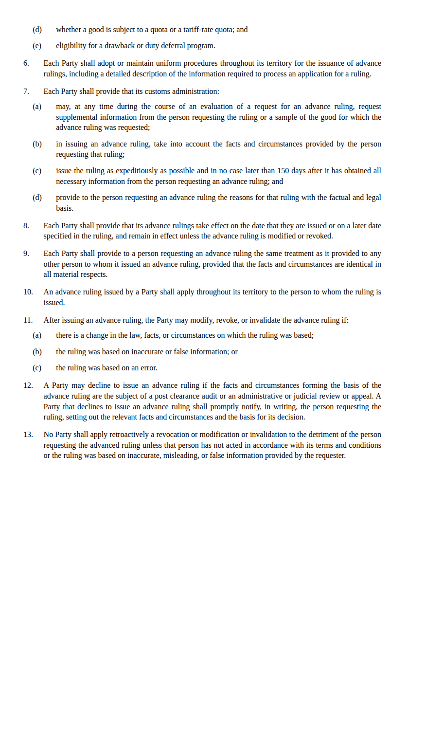whether a good is subject to a quota or a tariff-rate quota; and
eligibility for a drawback or duty deferral program.
6. Each Party shall adopt or maintain uniform procedures throughout its territory for the issuance of advance rulings, including a detailed description of the information required to process an application for a ruling.
7. Each Party shall provide that its customs administration:
may, at any time during the course of an evaluation of a request for an advance ruling, request supplemental information from the person requesting the ruling or a sample of the good for which the advance ruling was requested;
in issuing an advance ruling, take into account the facts and circumstances provided by the person requesting that ruling;
issue the ruling as expeditiously as possible and in no case later than 150 days after it has obtained all necessary information from the person requesting an advance ruling; and
provide to the person requesting an advance ruling the reasons for that ruling with the factual and legal basis.
8. Each Party shall provide that its advance rulings take effect on the date that they are issued or on a later date specified in the ruling, and remain in effect unless the advance ruling is modified or revoked.
9. Each Party shall provide to a person requesting an advance ruling the same treatment as it provided to any other person to whom it issued an advance ruling, provided that the facts and circumstances are identical in all material respects.
10. An advance ruling issued by a Party shall apply throughout its territory to the person to whom the ruling is issued.
11. After issuing an advance ruling, the Party may modify, revoke, or invalidate the advance ruling if:
there is a change in the law, facts, or circumstances on which the ruling was based;
the ruling was based on inaccurate or false information; or
the ruling was based on an error.
12. A Party may decline to issue an advance ruling if the facts and circumstances forming the basis of the advance ruling are the subject of a post clearance audit or an administrative or judicial review or appeal. A Party that declines to issue an advance ruling shall promptly notify, in writing, the person requesting the ruling, setting out the relevant facts and circumstances and the basis for its decision.
13. No Party shall apply retroactively a revocation or modification or invalidation to the detriment of the person requesting the advanced ruling unless that person has not acted in accordance with its terms and conditions or the ruling was based on inaccurate, misleading, or false information provided by the requester.